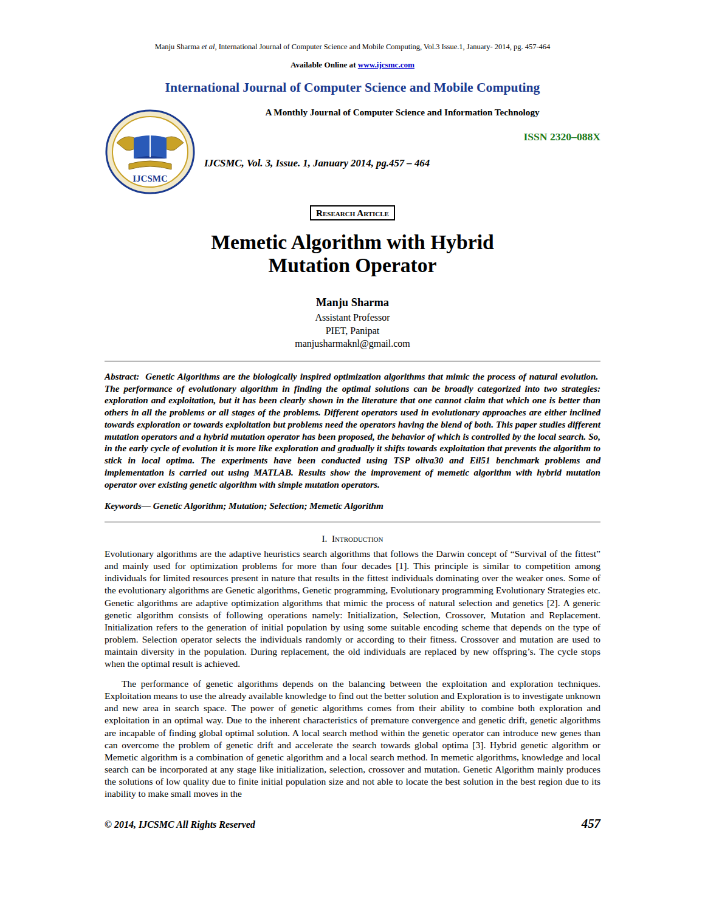Manju Sharma et al, International Journal of Computer Science and Mobile Computing, Vol.3 Issue.1, January- 2014, pg. 457-464
Available Online at www.ijcsmc.com
International Journal of Computer Science and Mobile Computing
IJCSMC
A Monthly Journal of Computer Science and Information Technology
ISSN 2320–088X
IJCSMC, Vol. 3, Issue. 1, January 2014, pg.457 – 464
Research Article
Memetic Algorithm with Hybrid
Mutation Operator
Manju Sharma
Assistant Professor
PIET, Panipat
manjusharmaknl@gmail.com
Abstract: Genetic Algorithms are the biologically inspired optimization algorithms that mimic the process of natural evolution. The performance of evolutionary algorithm in finding the optimal solutions can be broadly categorized into two strategies: exploration and exploitation, but it has been clearly shown in the literature that one cannot claim that which one is better than others in all the problems or all stages of the problems. Different operators used in evolutionary approaches are either inclined towards exploration or towards exploitation but problems need the operators having the blend of both. This paper studies different mutation operators and a hybrid mutation operator has been proposed, the behavior of which is controlled by the local search. So, in the early cycle of evolution it is more like exploration and gradually it shifts towards exploitation that prevents the algorithm to stick in local optima. The experiments have been conducted using TSP oliva30 and Eil51 benchmark problems and implementation is carried out using MATLAB. Results show the improvement of memetic algorithm with hybrid mutation operator over existing genetic algorithm with simple mutation operators.
Keywords— Genetic Algorithm; Mutation; Selection; Memetic Algorithm
I. Introduction
Evolutionary algorithms are the adaptive heuristics search algorithms that follows the Darwin concept of “Survival of the fittest” and mainly used for optimization problems for more than four decades [1]. This principle is similar to competition among individuals for limited resources present in nature that results in the fittest individuals dominating over the weaker ones. Some of the evolutionary algorithms are Genetic algorithms, Genetic programming, Evolutionary programming Evolutionary Strategies etc. Genetic algorithms are adaptive optimization algorithms that mimic the process of natural selection and genetics [2]. A generic genetic algorithm consists of following operations namely: Initialization, Selection, Crossover, Mutation and Replacement. Initialization refers to the generation of initial population by using some suitable encoding scheme that depends on the type of problem. Selection operator selects the individuals randomly or according to their fitness. Crossover and mutation are used to maintain diversity in the population. During replacement, the old individuals are replaced by new offspring’s. The cycle stops when the optimal result is achieved.
The performance of genetic algorithms depends on the balancing between the exploitation and exploration techniques. Exploitation means to use the already available knowledge to find out the better solution and Exploration is to investigate unknown and new area in search space. The power of genetic algorithms comes from their ability to combine both exploration and exploitation in an optimal way. Due to the inherent characteristics of premature convergence and genetic drift, genetic algorithms are incapable of finding global optimal solution. A local search method within the genetic operator can introduce new genes than can overcome the problem of genetic drift and accelerate the search towards global optima [3]. Hybrid genetic algorithm or Memetic algorithm is a combination of genetic algorithm and a local search method. In memetic algorithms, knowledge and local search can be incorporated at any stage like initialization, selection, crossover and mutation. Genetic Algorithm mainly produces the solutions of low quality due to finite initial population size and not able to locate the best solution in the best region due to its inability to make small moves in the
© 2014, IJCSMC All Rights Reserved 457